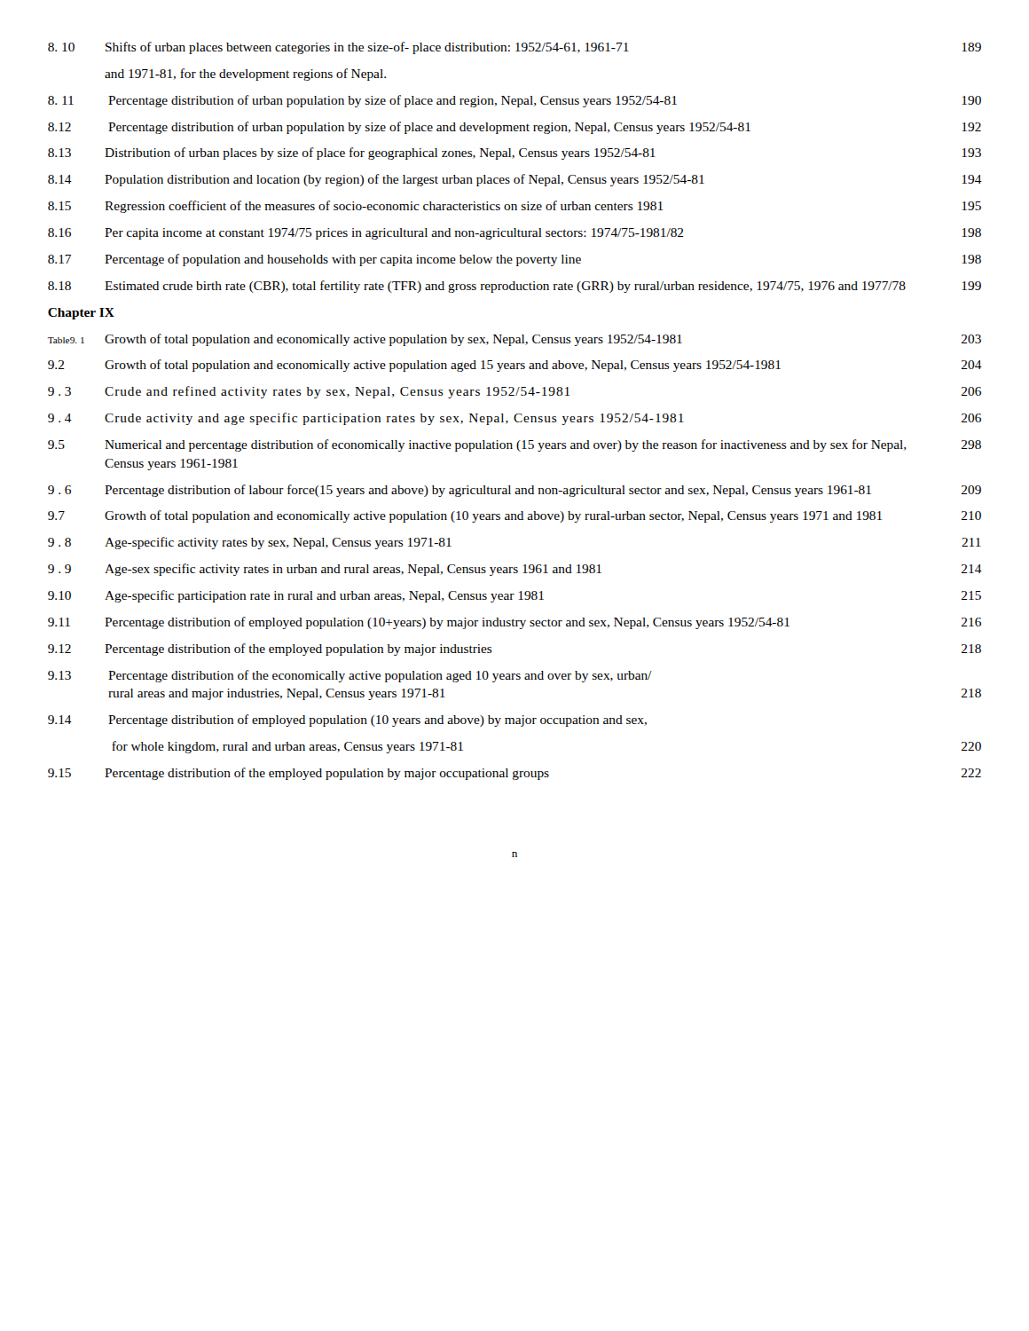| 8. 10 | Shifts of urban places between categories in the size-of- place distribution: 1952/54-61, 1961-71 | 189 |
| | and 1971-81, for the development regions of Nepal. | |
| 8. 11 | Percentage distribution of urban population by size of place and region, Nepal, Census years 1952/54-81 | 190 |
| 8.12 | Percentage distribution of urban population by size of place and development region, Nepal, Census years 1952/54-81 | 192 |
| 8.13 | Distribution of urban places by size of place for geographical zones, Nepal, Census years 1952/54-81 | 193 |
| 8.14 | Population distribution and location (by region) of the largest urban places of Nepal, Census years 1952/54-81 | 194 |
| 8.15 | Regression coefficient of the measures of socio-economic characteristics on size of urban centers 1981 | 195 |
| 8.16 | Per capita income at constant 1974/75 prices in agricultural and non-agricultural sectors: 1974/75-1981/82 | 198 |
| 8.17 | Percentage of population and households with per capita income below the poverty line | 198 |
| 8.18 | Estimated crude birth rate (CBR), total fertility rate (TFR) and gross reproduction rate (GRR) by rural/urban residence, 1974/75, 1976 and 1977/78 | 199 |
| Chapter IX |
| Table9. 1 | Growth of total population and economically active population by sex, Nepal, Census years 1952/54-1981 | 203 |
| 9.2 | Growth of total population and economically active population aged 15 years and above, Nepal, Census years 1952/54-1981 | 204 |
| 9 . 3 | Crude and refined activity rates by sex, Nepal, Census years 1952/54-1981 | 206 |
| 9 . 4 | Crude activity and age specific participation rates by sex, Nepal, Census years 1952/54-1981 | 206 |
| 9.5 | Numerical and percentage distribution of economically inactive population (15 years and over) by the reason for inactiveness and by sex for Nepal, Census years 1961-1981 | 298 |
| 9 . 6 | Percentage distribution of labour force(15 years and above) by agricultural and non-agricultural sector and sex, Nepal, Census years 1961-81 | 209 |
| 9.7 | Growth of total population and economically active population (10 years and above) by rural-urban sector, Nepal, Census years 1971 and 1981 | 210 |
| 9 . 8 | Age-specific activity rates by sex, Nepal, Census years 1971-81 | 211 |
| 9 . 9 | Age-sex specific activity rates in urban and rural areas, Nepal, Census years 1961 and 1981 | 214 |
| 9.10 | Age-specific participation rate in rural and urban areas, Nepal, Census year 1981 | 215 |
| 9.11 | Percentage distribution of employed population (10+years) by major industry sector and sex, Nepal, Census years 1952/54-81 | 216 |
| 9.12 | Percentage distribution of the employed population by major industries | 218 |
| 9.13 | Percentage distribution of the economically active population aged 10 years and over by sex, urban/ rural areas and major industries, Nepal, Census years 1971-81 | 218 |
| 9.14 | Percentage distribution of employed population (10 years and above) by major occupation and sex, | |
| | for whole kingdom, rural and urban areas, Census years 1971-81 | 220 |
| 9.15 | Percentage distribution of the employed population by major occupational groups | 222 |
n